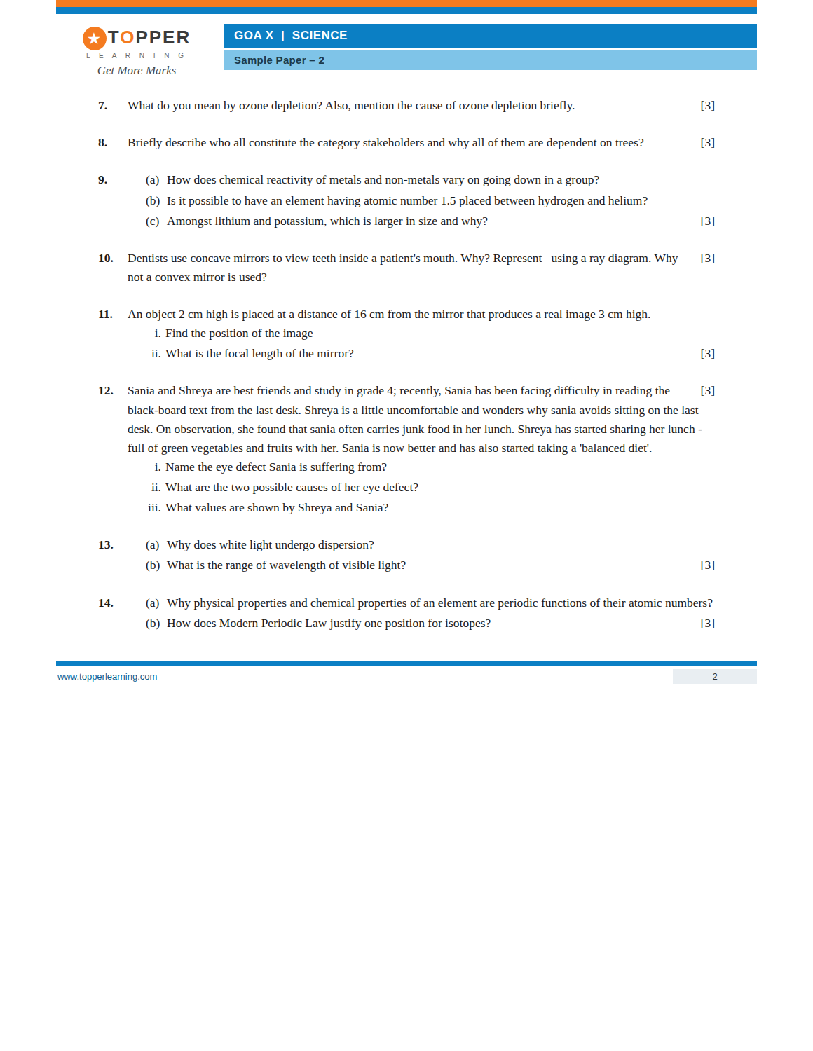★TOPPER
L E A R N I N G
Get More Marks
GOA X | SCIENCE
Sample Paper – 2
7. [3] What do you mean by ozone depletion? Also, mention the cause of ozone depletion briefly.
8. [3] Briefly describe who all constitute the category stakeholders and why all of them are dependent on trees?
9.
(a) How does chemical reactivity of metals and non-metals vary on going down in a group?
(b) Is it possible to have an element having atomic number 1.5 placed between hydrogen and helium?
(c)[3] Amongst lithium and potassium, which is larger in size and why?
10. [3] Dentists use concave mirrors to view teeth inside a patient's mouth. Why? Represent using a ray diagram. Why not a convex mirror is used?
11. An object 2 cm high is placed at a distance of 16 cm from the mirror that produces a real image 3 cm high.
i. Find the position of the image
ii.[3] What is the focal length of the mirror?
12. [3] Sania and Shreya are best friends and study in grade 4; recently, Sania has been facing difficulty in reading the black-board text from the last desk. Shreya is a little uncomfortable and wonders why sania avoids sitting on the last desk. On observation, she found that sania often carries junk food in her lunch. Shreya has started sharing her lunch - full of green vegetables and fruits with her. Sania is now better and has also started taking a 'balanced diet'.
i. Name the eye defect Sania is suffering from?
ii. What are the two possible causes of her eye defect?
iii. What values are shown by Shreya and Sania?
13.
(a) Why does white light undergo dispersion?
(b)[3] What is the range of wavelength of visible light?
14.
(a) Why physical properties and chemical properties of an element are periodic functions of their atomic numbers?
(b)[3] How does Modern Periodic Law justify one position for isotopes?
www.topperlearning.com
2